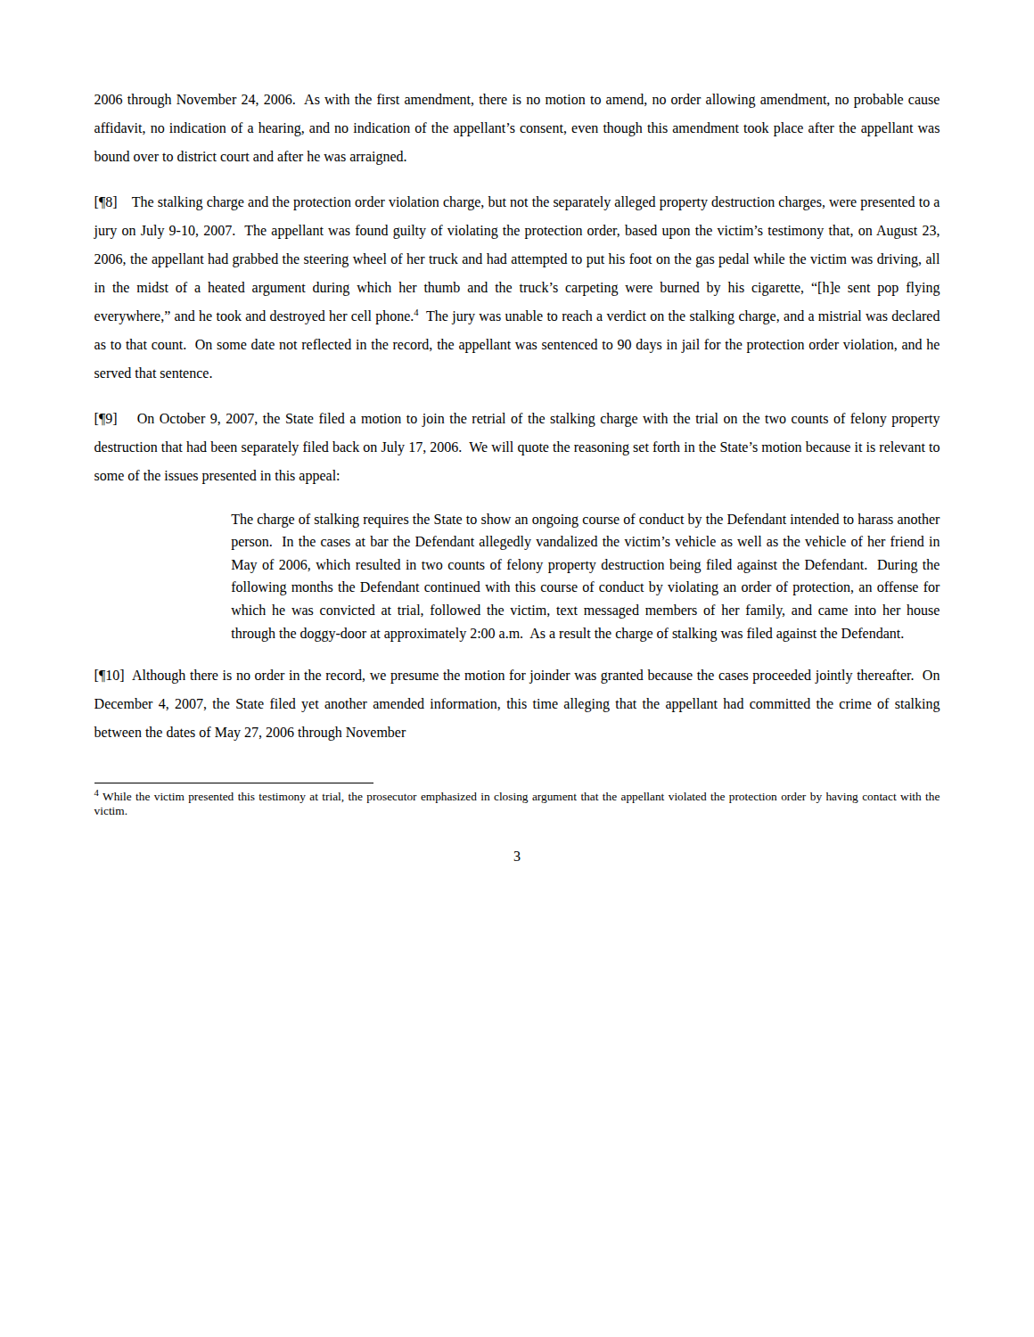2006 through November 24, 2006. As with the first amendment, there is no motion to amend, no order allowing amendment, no probable cause affidavit, no indication of a hearing, and no indication of the appellant’s consent, even though this amendment took place after the appellant was bound over to district court and after he was arraigned.
[¶8] The stalking charge and the protection order violation charge, but not the separately alleged property destruction charges, were presented to a jury on July 9-10, 2007. The appellant was found guilty of violating the protection order, based upon the victim’s testimony that, on August 23, 2006, the appellant had grabbed the steering wheel of her truck and had attempted to put his foot on the gas pedal while the victim was driving, all in the midst of a heated argument during which her thumb and the truck’s carpeting were burned by his cigarette, “[h]e sent pop flying everywhere,” and he took and destroyed her cell phone.4 The jury was unable to reach a verdict on the stalking charge, and a mistrial was declared as to that count. On some date not reflected in the record, the appellant was sentenced to 90 days in jail for the protection order violation, and he served that sentence.
[¶9] On October 9, 2007, the State filed a motion to join the retrial of the stalking charge with the trial on the two counts of felony property destruction that had been separately filed back on July 17, 2006. We will quote the reasoning set forth in the State’s motion because it is relevant to some of the issues presented in this appeal:
The charge of stalking requires the State to show an ongoing course of conduct by the Defendant intended to harass another person. In the cases at bar the Defendant allegedly vandalized the victim’s vehicle as well as the vehicle of her friend in May of 2006, which resulted in two counts of felony property destruction being filed against the Defendant. During the following months the Defendant continued with this course of conduct by violating an order of protection, an offense for which he was convicted at trial, followed the victim, text messaged members of her family, and came into her house through the doggy-door at approximately 2:00 a.m. As a result the charge of stalking was filed against the Defendant.
[¶10] Although there is no order in the record, we presume the motion for joinder was granted because the cases proceeded jointly thereafter. On December 4, 2007, the State filed yet another amended information, this time alleging that the appellant had committed the crime of stalking between the dates of May 27, 2006 through November
4 While the victim presented this testimony at trial, the prosecutor emphasized in closing argument that the appellant violated the protection order by having contact with the victim.
3